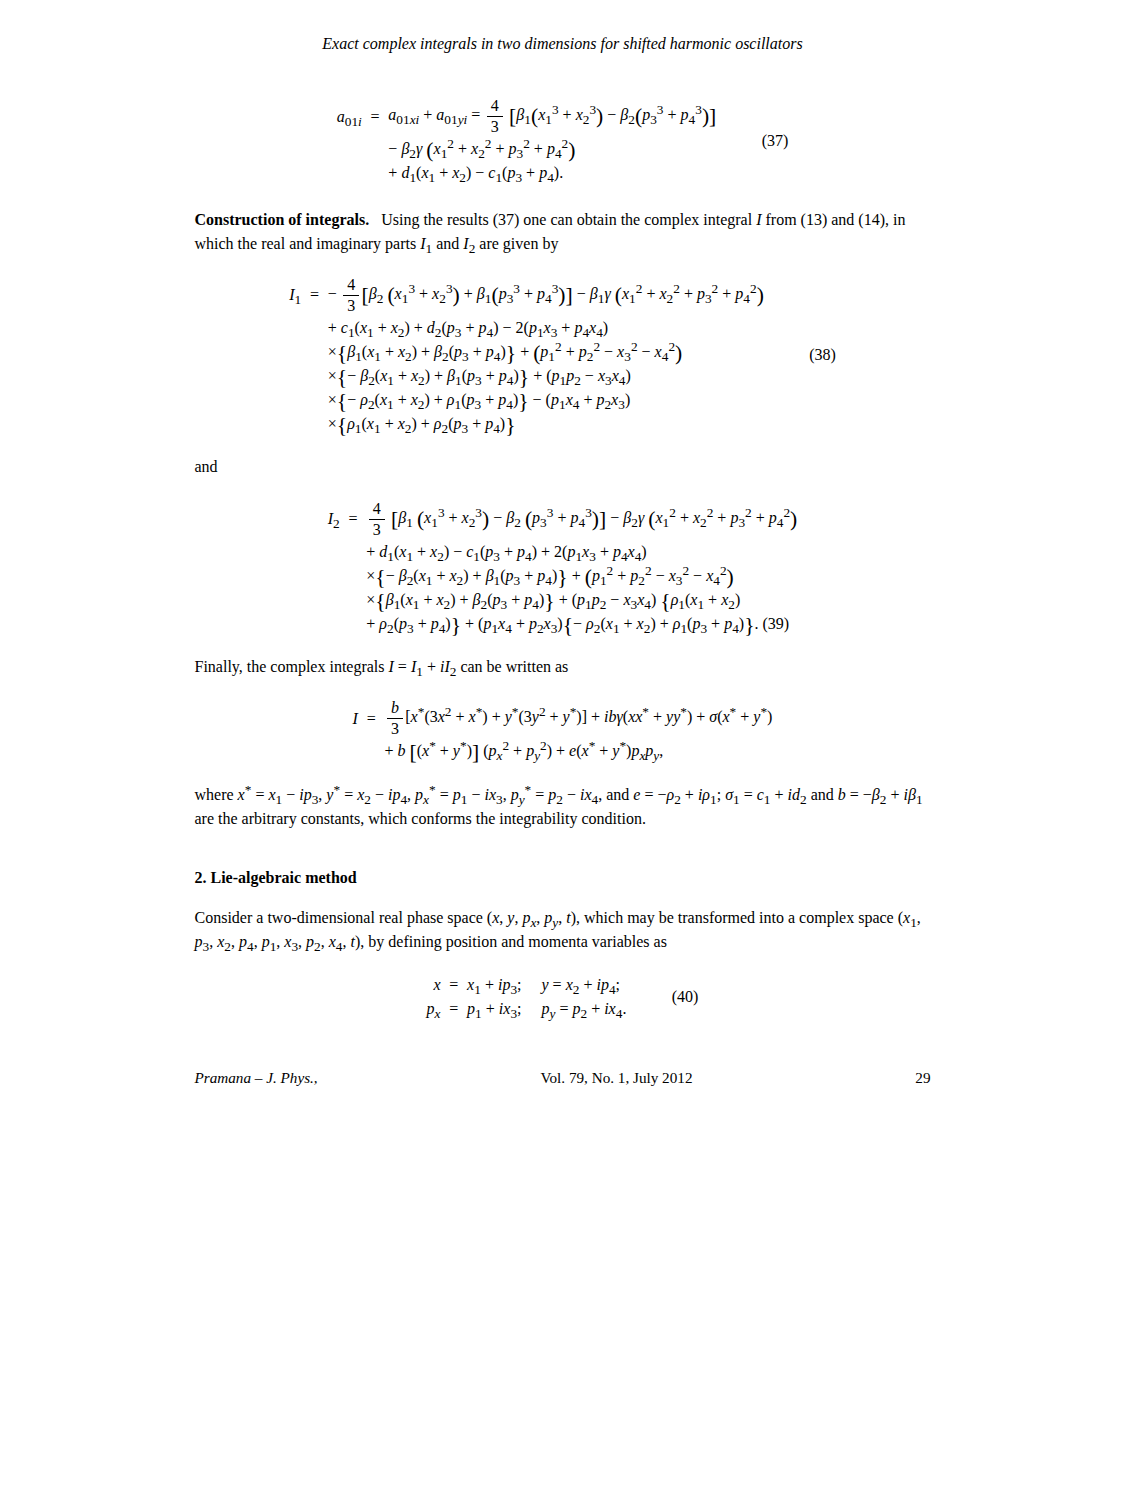Exact complex integrals in two dimensions for shifted harmonic oscillators
a01i = a01xi + a01yi = 43 [β1(x13 + x23) − β2(p33 + p43)]
− β2γ (x12 + x22 + p32 + p42)
+ d1(x1 + x2) − c1(p3 + p4).
(37)
Construction of integrals. Using the results (37) one can obtain the complex integral I from (13) and (14), in which the real and imaginary parts I1 and I2 are given by
I1 = − 43[β2 (x13 + x23) + β1(p33 + p43)] − β1γ (x12 + x22 + p32 + p42)
+ c1(x1 + x2) + d2(p3 + p4) − 2(p1x3 + p4x4)
×{β1(x1 + x2) + β2(p3 + p4)} + (p12 + p22 − x32 − x42)
×{− β2(x1 + x2) + β1(p3 + p4)} + (p1p2 − x3x4)
×{− ρ2(x1 + x2) + ρ1(p3 + p4)} − (p1x4 + p2x3)
×{ρ1(x1 + x2) + ρ2(p3 + p4)}
(38)
and
I2 = 43 [β1 (x13 + x23) − β2 (p33 + p43)] − β2γ (x12 + x22 + p32 + p42)
+ d1(x1 + x2) − c1(p3 + p4) + 2(p1x3 + p4x4)
×{− β2(x1 + x2) + β1(p3 + p4)} + (p12 + p22 − x32 − x42)
×{β1(x1 + x2) + β2(p3 + p4)} + (p1p2 − x3x4) {ρ1(x1 + x2)
+ ρ2(p3 + p4)} + (p1x4 + p2x3){− ρ2(x1 + x2) + ρ1(p3 + p4)}. (39)
Finally, the complex integrals I = I1 + iI2 can be written as
I = b 3[x*(3x2 + x*) + y*(3y2 + y*)] + ibγ(xx* + yy*) + σ(x* + y*)
+ b [(x* + y*)] (px2 + py2) + e(x* + y*)pxpy,
where x* = x1 − ip3, y* = x2 − ip4, px* = p1 − ix3, py* = p2 − ix4, and e = −ρ2 + iρ1; σ1 = c1 + id2 and b = −β2 + iβ1 are the arbitrary constants, which conforms the integrability condition.
2. Lie-algebraic method
Consider a two-dimensional real phase space (x, y, px, py, t), which may be transformed into a complex space (x1, p3, x2, p4, p1, x3, p2, x4, t), by defining position and momenta variables as
x = x1 + ip3; y = x2 + ip4;
px = p1 + ix3; py = p2 + ix4.
(40)
Pramana – J. Phys., Vol. 79, No. 1, July 2012 29